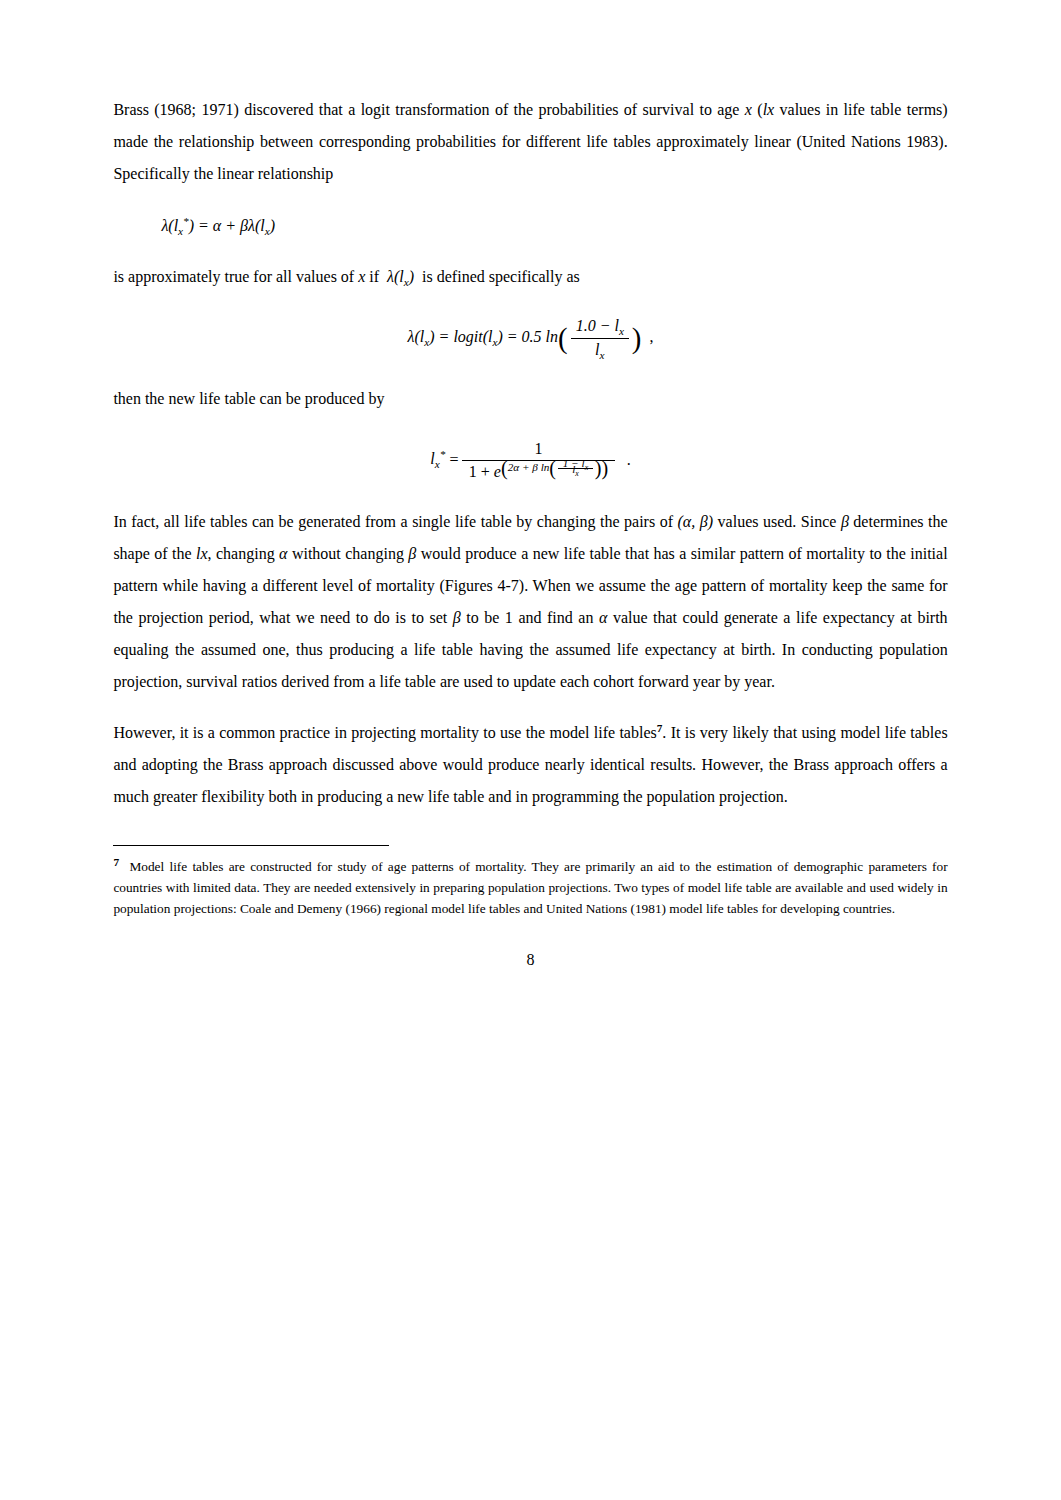Brass (1968; 1971) discovered that a logit transformation of the probabilities of survival to age x (lx values in life table terms) made the relationship between corresponding probabilities for different life tables approximately linear (United Nations 1983). Specifically the linear relationship
λ(lx*) = α + βλ(lx)
is approximately true for all values of x if λ(lx) is defined specifically as
λ(lx) = logit(lx) = 0.5 ln(1.0 − lx lx) ,
then the new life table can be produced by
lx* = 1 1 + e(2α + β ln(1 − lx lx)) .
In fact, all life tables can be generated from a single life table by changing the pairs of (α, β) values used. Since β determines the shape of the lx, changing α without changing β would produce a new life table that has a similar pattern of mortality to the initial pattern while having a different level of mortality (Figures 4-7). When we assume the age pattern of mortality keep the same for the projection period, what we need to do is to set β to be 1 and find an α value that could generate a life expectancy at birth equaling the assumed one, thus producing a life table having the assumed life expectancy at birth. In conducting population projection, survival ratios derived from a life table are used to update each cohort forward year by year.
However, it is a common practice in projecting mortality to use the model life tables7. It is very likely that using model life tables and adopting the Brass approach discussed above would produce nearly identical results. However, the Brass approach offers a much greater flexibility both in producing a new life table and in programming the population projection.
7 Model life tables are constructed for study of age patterns of mortality. They are primarily an aid to the estimation of demographic parameters for countries with limited data. They are needed extensively in preparing population projections. Two types of model life table are available and used widely in population projections: Coale and Demeny (1966) regional model life tables and United Nations (1981) model life tables for developing countries.
8